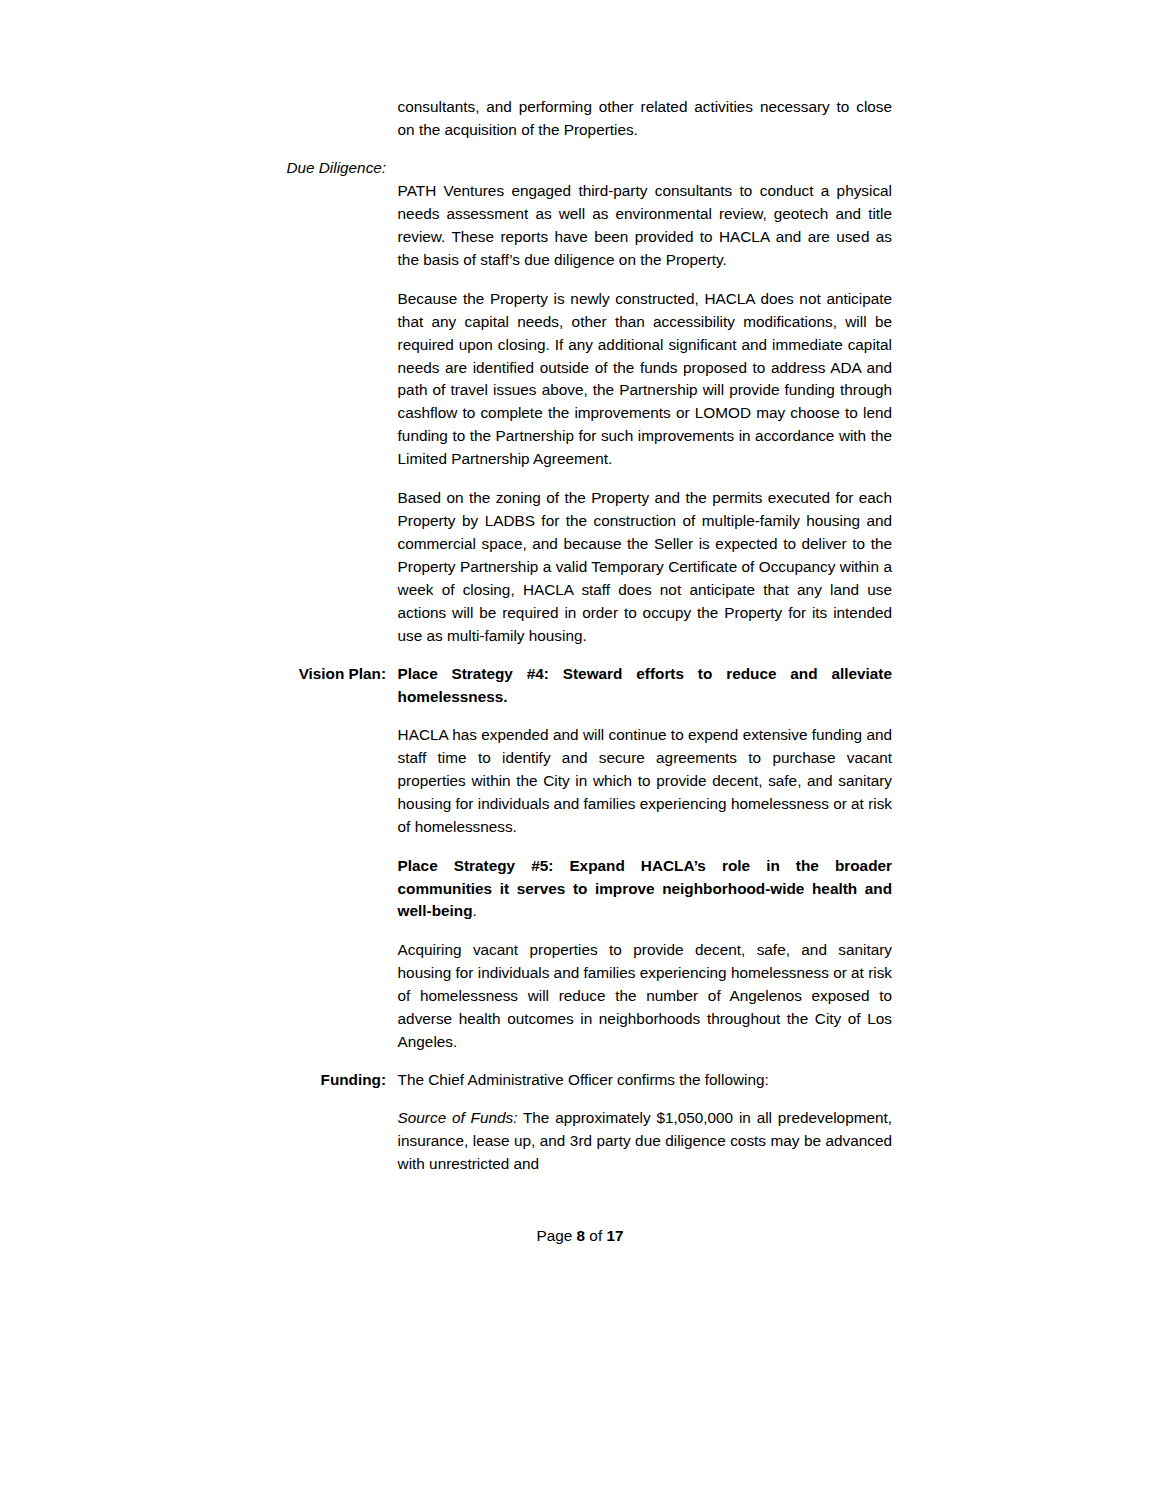consultants, and performing other related activities necessary to close on the acquisition of the Properties.
Due Diligence:
PATH Ventures engaged third-party consultants to conduct a physical needs assessment as well as environmental review, geotech and title review. These reports have been provided to HACLA and are used as the basis of staff’s due diligence on the Property.
Because the Property is newly constructed, HACLA does not anticipate that any capital needs, other than accessibility modifications, will be required upon closing. If any additional significant and immediate capital needs are identified outside of the funds proposed to address ADA and path of travel issues above, the Partnership will provide funding through cashflow to complete the improvements or LOMOD may choose to lend funding to the Partnership for such improvements in accordance with the Limited Partnership Agreement.
Based on the zoning of the Property and the permits executed for each Property by LADBS for the construction of multiple-family housing and commercial space, and because the Seller is expected to deliver to the Property Partnership a valid Temporary Certificate of Occupancy within a week of closing, HACLA staff does not anticipate that any land use actions will be required in order to occupy the Property for its intended use as multi-family housing.
Vision Plan:
Place Strategy #4: Steward efforts to reduce and alleviate homelessness.
HACLA has expended and will continue to expend extensive funding and staff time to identify and secure agreements to purchase vacant properties within the City in which to provide decent, safe, and sanitary housing for individuals and families experiencing homelessness or at risk of homelessness.
Place Strategy #5: Expand HACLA’s role in the broader communities it serves to improve neighborhood-wide health and well-being.
Acquiring vacant properties to provide decent, safe, and sanitary housing for individuals and families experiencing homelessness or at risk of homelessness will reduce the number of Angelenos exposed to adverse health outcomes in neighborhoods throughout the City of Los Angeles.
Funding:
The Chief Administrative Officer confirms the following:
Source of Funds: The approximately $1,050,000 in all predevelopment, insurance, lease up, and 3rd party due diligence costs may be advanced with unrestricted and
Page 8 of 17